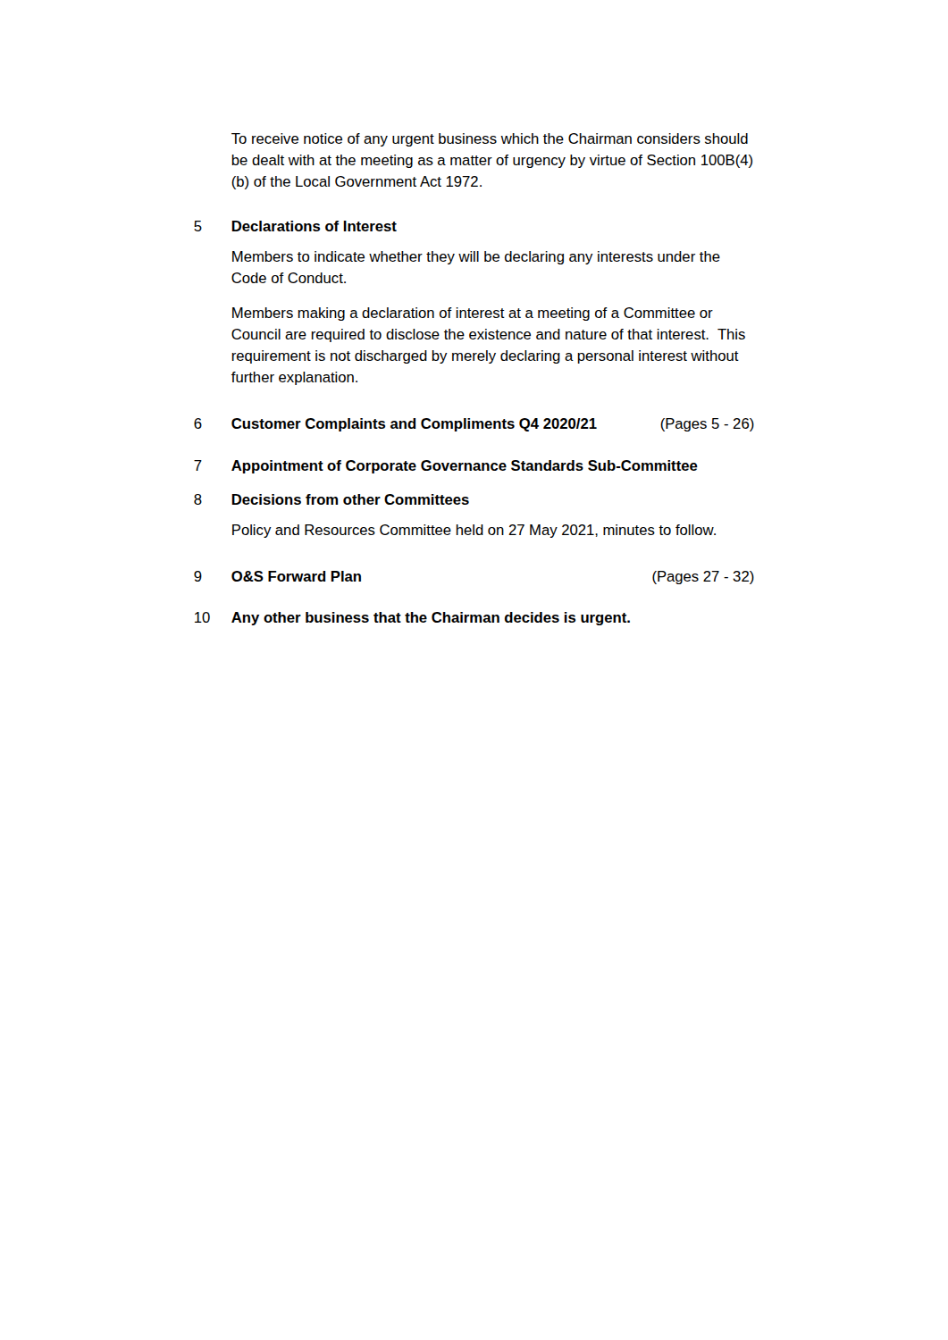To receive notice of any urgent business which the Chairman considers should be dealt with at the meeting as a matter of urgency by virtue of Section 100B(4)(b) of the Local Government Act 1972.
5
Declarations of Interest
Members to indicate whether they will be declaring any interests under the Code of Conduct.
Members making a declaration of interest at a meeting of a Committee or Council are required to disclose the existence and nature of that interest. This requirement is not discharged by merely declaring a personal interest without further explanation.
6
Customer Complaints and Compliments Q4 2020/21 (Pages 5 - 26)
7
Appointment of Corporate Governance Standards Sub-Committee
8
Decisions from other Committees
Policy and Resources Committee held on 27 May 2021, minutes to follow.
9
O&S Forward Plan (Pages 27 - 32)
10
Any other business that the Chairman decides is urgent.